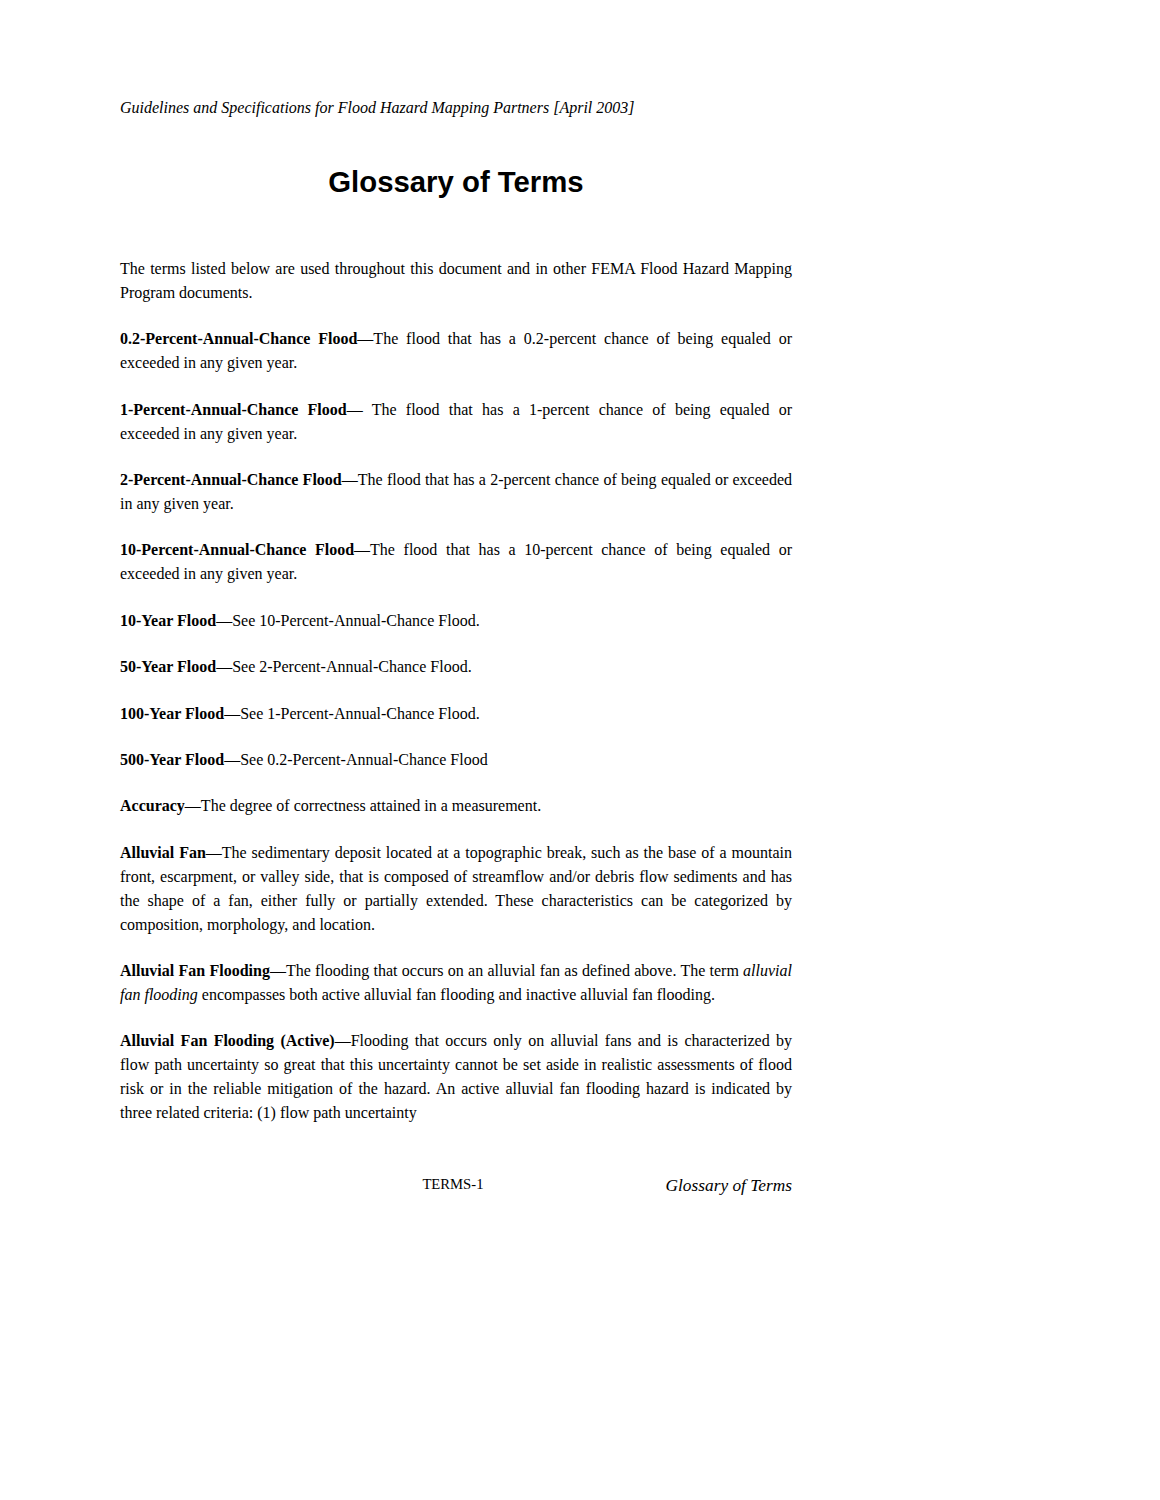Guidelines and Specifications for Flood Hazard Mapping Partners [April 2003]
Glossary of Terms
The terms listed below are used throughout this document and in other FEMA Flood Hazard Mapping Program documents.
0.2-Percent-Annual-Chance Flood—The flood that has a 0.2-percent chance of being equaled or exceeded in any given year.
1-Percent-Annual-Chance Flood— The flood that has a 1-percent chance of being equaled or exceeded in any given year.
2-Percent-Annual-Chance Flood—The flood that has a 2-percent chance of being equaled or exceeded in any given year.
10-Percent-Annual-Chance Flood—The flood that has a 10-percent chance of being equaled or exceeded in any given year.
10-Year Flood—See 10-Percent-Annual-Chance Flood.
50-Year Flood—See 2-Percent-Annual-Chance Flood.
100-Year Flood—See 1-Percent-Annual-Chance Flood.
500-Year Flood—See 0.2-Percent-Annual-Chance Flood
Accuracy—The degree of correctness attained in a measurement.
Alluvial Fan—The sedimentary deposit located at a topographic break, such as the base of a mountain front, escarpment, or valley side, that is composed of streamflow and/or debris flow sediments and has the shape of a fan, either fully or partially extended. These characteristics can be categorized by composition, morphology, and location.
Alluvial Fan Flooding—The flooding that occurs on an alluvial fan as defined above. The term alluvial fan flooding encompasses both active alluvial fan flooding and inactive alluvial fan flooding.
Alluvial Fan Flooding (Active)—Flooding that occurs only on alluvial fans and is characterized by flow path uncertainty so great that this uncertainty cannot be set aside in realistic assessments of flood risk or in the reliable mitigation of the hazard. An active alluvial fan flooding hazard is indicated by three related criteria: (1) flow path uncertainty
TERMS-1 Glossary of Terms